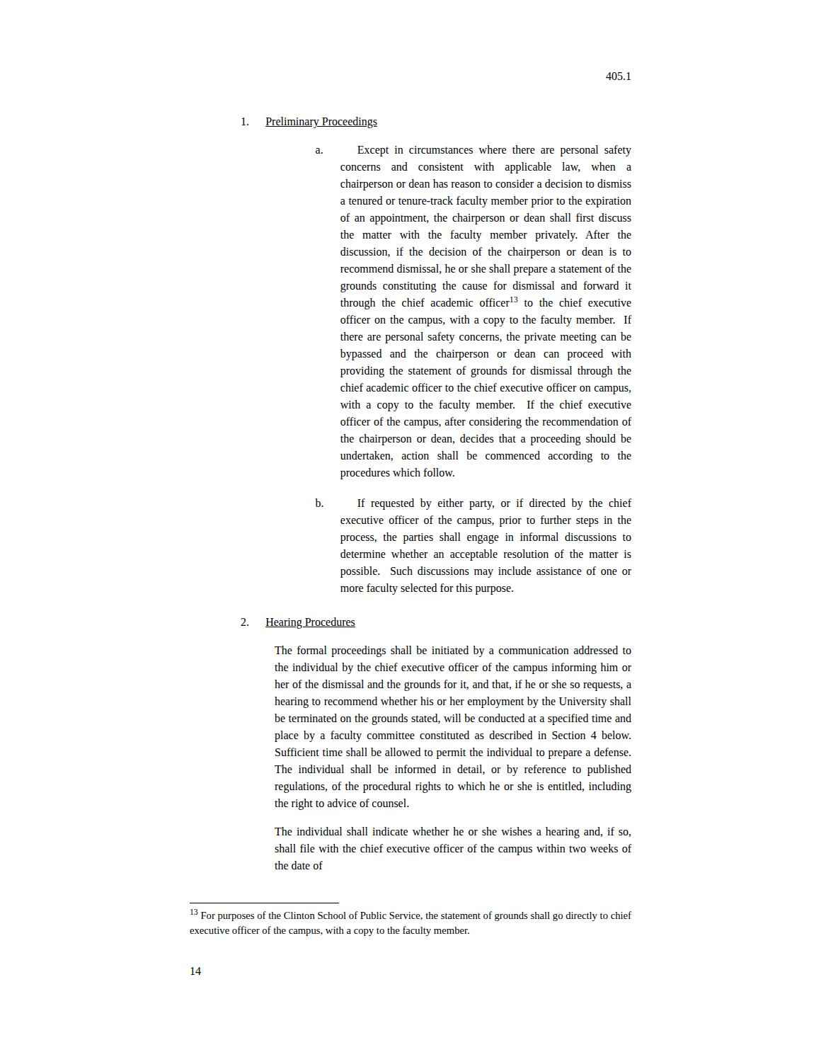405.1
1.
Preliminary Proceedings
a.
Except in circumstances where there are personal safety concerns and consistent with applicable law, when a chairperson or dean has reason to consider a decision to dismiss a tenured or tenure-track faculty member prior to the expiration of an appointment, the chairperson or dean shall first discuss the matter with the faculty member privately. After the discussion, if the decision of the chairperson or dean is to recommend dismissal, he or she shall prepare a statement of the grounds constituting the cause for dismissal and forward it through the chief academic officer13 to the chief executive officer on the campus, with a copy to the faculty member. If there are personal safety concerns, the private meeting can be bypassed and the chairperson or dean can proceed with providing the statement of grounds for dismissal through the chief academic officer to the chief executive officer on campus, with a copy to the faculty member. If the chief executive officer of the campus, after considering the recommendation of the chairperson or dean, decides that a proceeding should be undertaken, action shall be commenced according to the procedures which follow.
b.
If requested by either party, or if directed by the chief executive officer of the campus, prior to further steps in the process, the parties shall engage in informal discussions to determine whether an acceptable resolution of the matter is possible. Such discussions may include assistance of one or more faculty selected for this purpose.
2.
Hearing Procedures
The formal proceedings shall be initiated by a communication addressed to the individual by the chief executive officer of the campus informing him or her of the dismissal and the grounds for it, and that, if he or she so requests, a hearing to recommend whether his or her employment by the University shall be terminated on the grounds stated, will be conducted at a specified time and place by a faculty committee constituted as described in Section 4 below. Sufficient time shall be allowed to permit the individual to prepare a defense. The individual shall be informed in detail, or by reference to published regulations, of the procedural rights to which he or she is entitled, including the right to advice of counsel.
The individual shall indicate whether he or she wishes a hearing and, if so, shall file with the chief executive officer of the campus within two weeks of the date of
13 For purposes of the Clinton School of Public Service, the statement of grounds shall go directly to chief executive officer of the campus, with a copy to the faculty member.
14